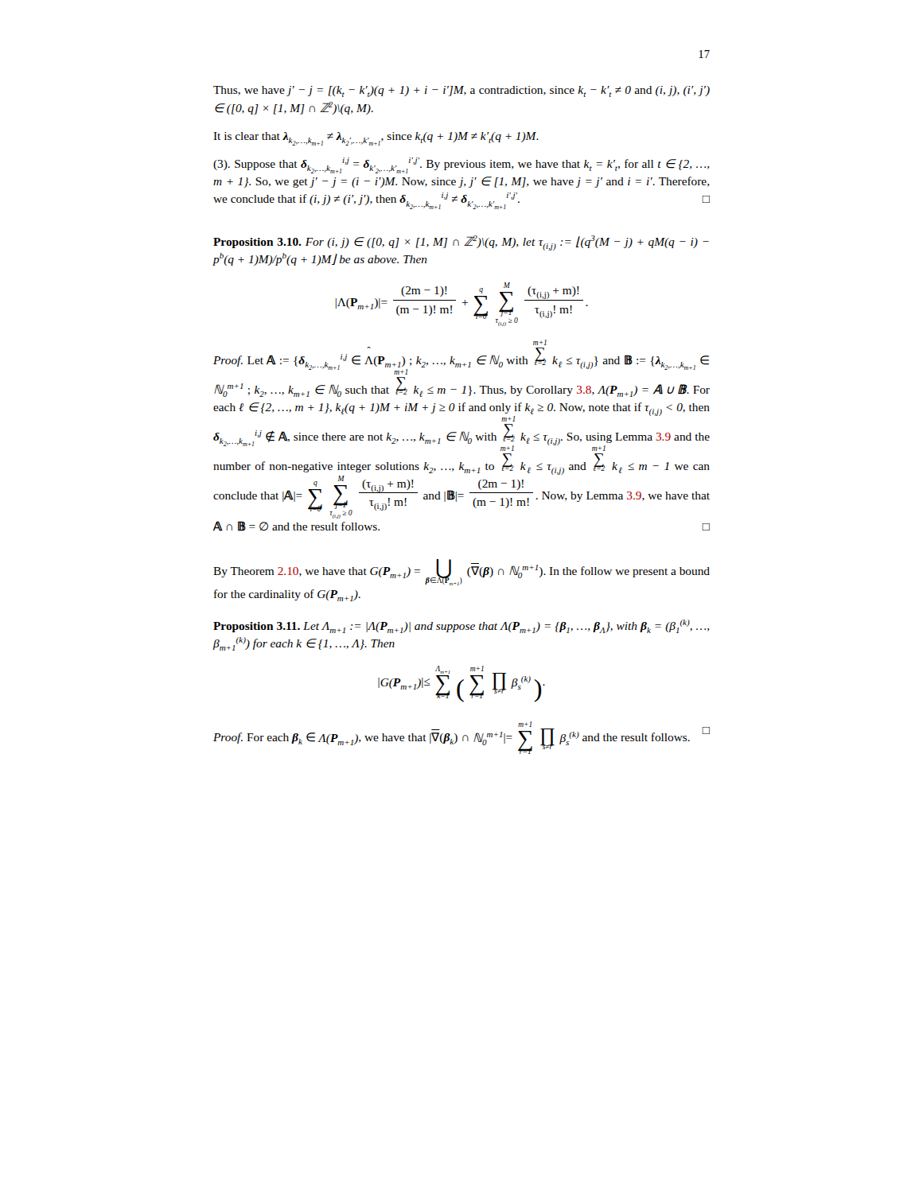17
Thus, we have j′ − j = [(kt − k′t)(q + 1) + i − i′]M, a contradiction, since kt − k′t ≠ 0 and (i, j), (i′, j′) ∈ ([0, q] × [1, M] ∩ ℤ2)\(q, M).
It is clear that λk2,…,km+1 ≠ λk2′,…,k′m+1, since kt(q + 1)M ≠ k′t(q + 1)M.
(3). Suppose that δk2,…,km+1i,j = δk′2,…,k′m+1i′,j′. By previous item, we have that kt = k′t, for all t ∈ {2, …, m + 1}. So, we get j′ − j = (i − i′)M. Now, since j, j′ ∈ [1, M], we have j = j′ and i = i′. Therefore, we conclude that if (i, j) ≠ (i′, j′), then δk2,…,km+1i,j ≠ δk′2,…,k′m+1i′,j′. □
Proposition 3.10. For (i, j) ∈ ([0, q] × [1, M] ∩ ℤ2)\(q, M), let τ(i,j) := ⌊(q3(M − j) + qM(q − i) − pb(q + 1)M)/pb(q + 1)M⌋ be as above. Then
|Λ(Pm+1)|= (2m − 1)!(m − 1)! m! + q∑i=0 M∑j=1 τ(i,j) ≥ 0 (τ(i,j) + m)!τ(i,j)! m!.
Proof. Let 𝔸 := {δk2,…,km+1i,j ∈ ̂Λ(Pm+1) ; k2, …, km+1 ∈ ℕ0 with m+1∑ℓ=2 kℓ ≤ τ(i,j)} and 𝔹 := {λk2,…,km+1 ∈ ℕ0m+1 ; k2, …, km+1 ∈ ℕ0 such that m+1∑ℓ=2 kℓ ≤ m − 1}. Thus, by Corollary 3.8, Λ(Pm+1) = 𝔸 ∪ 𝔹. For each ℓ ∈ {2, …, m + 1}, kℓ(q + 1)M + iM + j ≥ 0 if and only if kℓ ≥ 0. Now, note that if τ(i,j) < 0, then δk2,…,km+1i,j ∉ 𝔸, since there are not k2, …, km+1 ∈ ℕ0 with m+1∑ℓ=2 kℓ ≤ τ(i,j). So, using Lemma 3.9 and the number of non-negative integer solutions k2, …, km+1 to m+1∑ℓ=2 kℓ ≤ τ(i,j) and m+1∑ℓ=2 kℓ ≤ m − 1 we can conclude that |𝔸|= q∑i=0 M∑j=1 τ(i,j) ≥ 0 (τ(i,j) + m)!τ(i,j)! m! and |𝔹|= (2m − 1)!(m − 1)! m!. Now, by Lemma 3.9, we have that 𝔸 ∩ 𝔹 = ∅ and the result follows. □
By Theorem 2.10, we have that G(Pm+1) = ⋃β∈Λ(Pm+1) (∇(β) ∩ ℕ0m+1). In the follow we present a bound for the cardinality of G(Pm+1).
Proposition 3.11. Let Λm+1 := |Λ(Pm+1)| and suppose that Λ(Pm+1) = {β1, …, βΛ}, with βk = (β1(k), …, βm+1(k)) for each k ∈ {1, …, Λ}. Then
|G(Pm+1)|≤ Λm+1∑k=1 ( m+1∑r=1 ∏s≠r βs(k) ).
Proof. For each βk ∈ Λ(Pm+1), we have that |∇(βk) ∩ ℕ0m+1|= m+1∑r=1 ∏s≠r βs(k) and the result follows. □